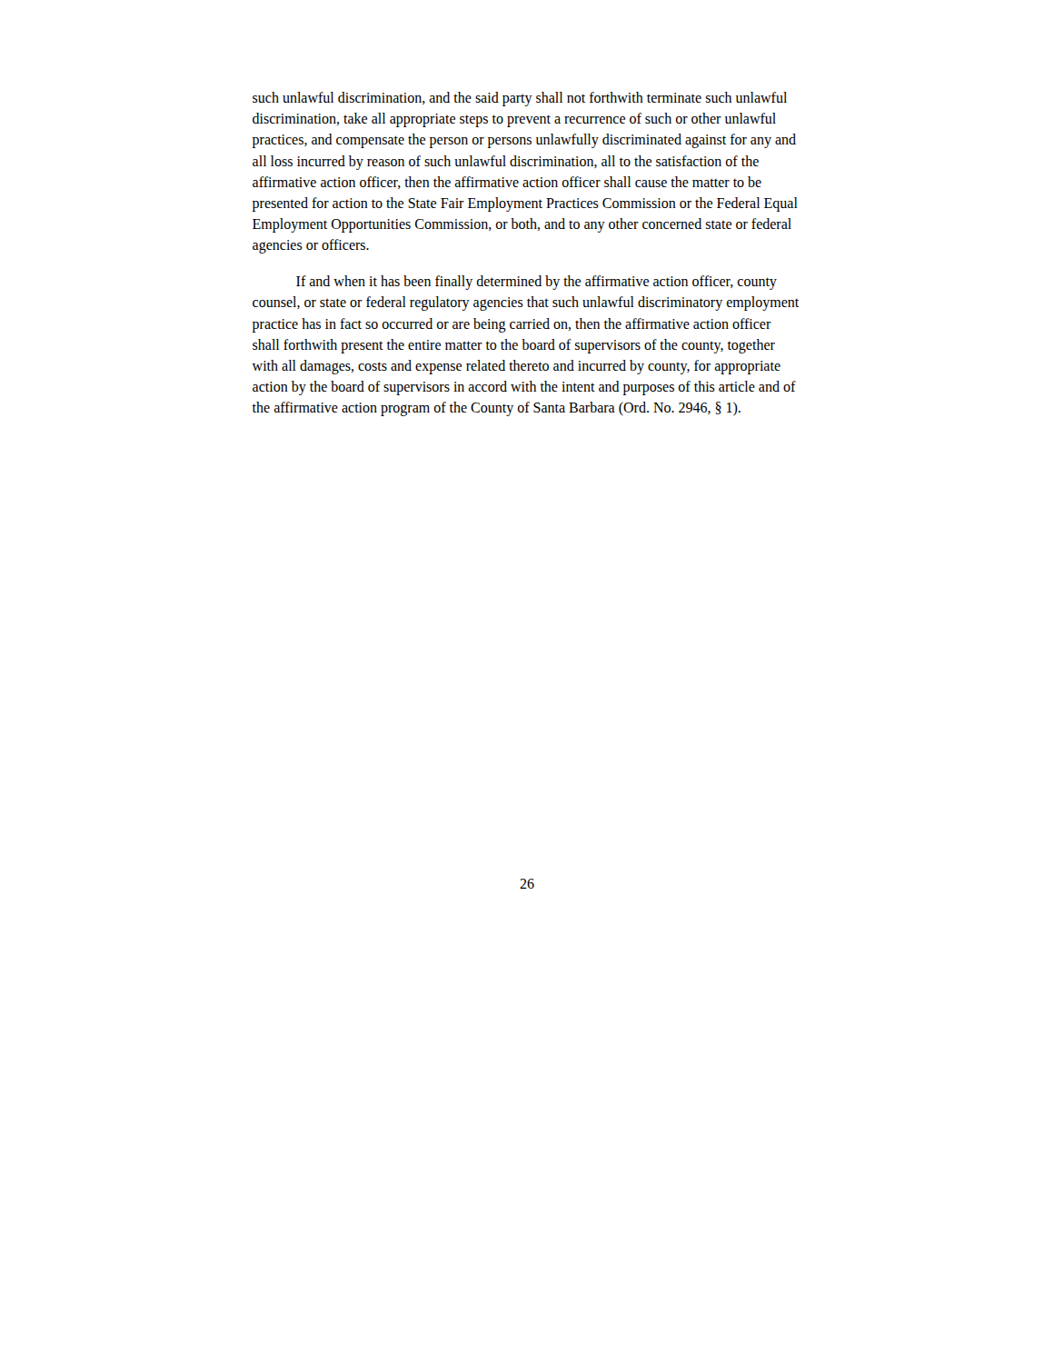such unlawful discrimination, and the said party shall not forthwith terminate such unlawful discrimination, take all appropriate steps to prevent a recurrence of such or other unlawful practices, and compensate the person or persons unlawfully discriminated against for any and all loss incurred by reason of such unlawful discrimination, all to the satisfaction of the affirmative action officer, then the affirmative action officer shall cause the matter to be presented for action to the State Fair Employment Practices Commission or the Federal Equal Employment Opportunities Commission, or both, and to any other concerned state or federal agencies or officers.
If and when it has been finally determined by the affirmative action officer, county counsel, or state or federal regulatory agencies that such unlawful discriminatory employment practice has in fact so occurred or are being carried on, then the affirmative action officer shall forthwith present the entire matter to the board of supervisors of the county, together with all damages, costs and expense related thereto and incurred by county, for appropriate action by the board of supervisors in accord with the intent and purposes of this article and of the affirmative action program of the County of Santa Barbara (Ord. No. 2946, § 1).
26